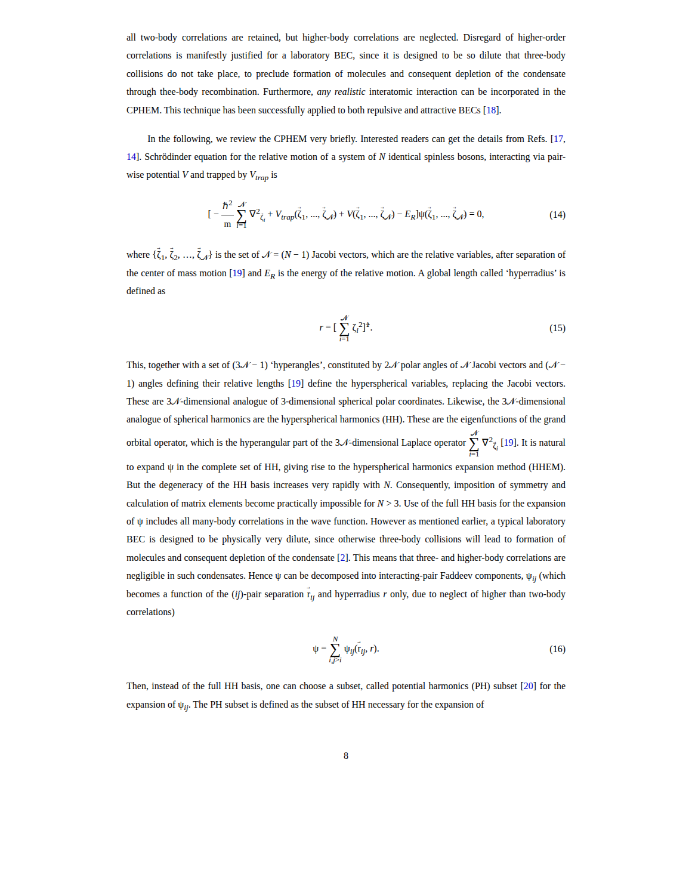all two-body correlations are retained, but higher-body correlations are neglected. Disregard of higher-order correlations is manifestly justified for a laboratory BEC, since it is designed to be so dilute that three-body collisions do not take place, to preclude formation of molecules and consequent depletion of the condensate through thee-body recombination. Furthermore, any realistic interatomic interaction can be incorporated in the CPHEM. This technique has been successfully applied to both repulsive and attractive BECs [18].
In the following, we review the CPHEM very briefly. Interested readers can get the details from Refs. [17, 14]. Schrödinder equation for the relative motion of a system of N identical spinless bosons, interacting via pair-wise potential V and trapped by Vtrap is
[ − ℏ2 m 𝒩∑i=1 ∇2ζi + Vtrap(ζ1, ..., ζ𝒩) + V(ζ1, ..., ζ𝒩) − ER]ψ(ζ1, ..., ζ𝒩) = 0, (14)
where {ζ1, ζ2, …, ζ𝒩} is the set of 𝒩 = (N − 1) Jacobi vectors, which are the relative variables, after separation of the center of mass motion [19] and ER is the energy of the relative motion. A global length called ‘hyperradius’ is defined as
r = [ 𝒩∑i=1 ζi2]12. (15)
This, together with a set of (3𝒩 − 1) ‘hyperangles’, constituted by 2𝒩 polar angles of 𝒩 Jacobi vectors and (𝒩 − 1) angles defining their relative lengths [19] define the hyperspherical variables, replacing the Jacobi vectors. These are 3𝒩-dimensional analogue of 3-dimensional spherical polar coordinates. Likewise, the 3𝒩-dimensional analogue of spherical harmonics are the hyperspherical harmonics (HH). These are the eigenfunctions of the grand orbital operator, which is the hyperangular part of the 3𝒩-dimensional Laplace operator 𝒩∑i=1 ∇2ζi [19]. It is natural to expand ψ in the complete set of HH, giving rise to the hyperspherical harmonics expansion method (HHEM). But the degeneracy of the HH basis increases very rapidly with N. Consequently, imposition of symmetry and calculation of matrix elements become practically impossible for N > 3. Use of the full HH basis for the expansion of ψ includes all many-body correlations in the wave function. However as mentioned earlier, a typical laboratory BEC is designed to be physically very dilute, since otherwise three-body collisions will lead to formation of molecules and consequent depletion of the condensate [2]. This means that three- and higher-body correlations are negligible in such condensates. Hence ψ can be decomposed into interacting-pair Faddeev components, ψij (which becomes a function of the (ij)-pair separation rij and hyperradius r only, due to neglect of higher than two-body correlations)
ψ = N∑i,j>i ψij(rij, r). (16)
Then, instead of the full HH basis, one can choose a subset, called potential harmonics (PH) subset [20] for the expansion of ψij. The PH subset is defined as the subset of HH necessary for the expansion of
8